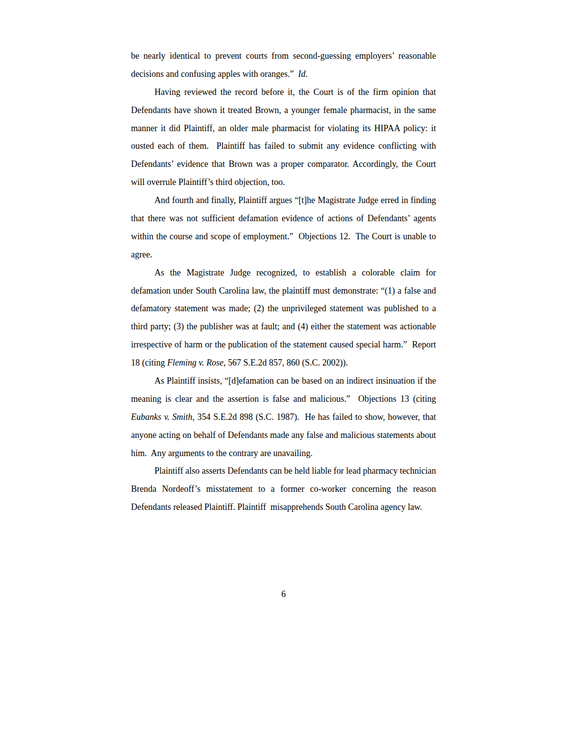be nearly identical to prevent courts from second-guessing employers’ reasonable decisions and confusing apples with oranges.” Id.
Having reviewed the record before it, the Court is of the firm opinion that Defendants have shown it treated Brown, a younger female pharmacist, in the same manner it did Plaintiff, an older male pharmacist for violating its HIPAA policy: it ousted each of them. Plaintiff has failed to submit any evidence conflicting with Defendants’ evidence that Brown was a proper comparator. Accordingly, the Court will overrule Plaintiff’s third objection, too.
And fourth and finally, Plaintiff argues “[t]he Magistrate Judge erred in finding that there was not sufficient defamation evidence of actions of Defendants’ agents within the course and scope of employment.” Objections 12. The Court is unable to agree.
As the Magistrate Judge recognized, to establish a colorable claim for defamation under South Carolina law, the plaintiff must demonstrate: “(1) a false and defamatory statement was made; (2) the unprivileged statement was published to a third party; (3) the publisher was at fault; and (4) either the statement was actionable irrespective of harm or the publication of the statement caused special harm.” Report 18 (citing Fleming v. Rose, 567 S.E.2d 857, 860 (S.C. 2002)).
As Plaintiff insists, “[d]efamation can be based on an indirect insinuation if the meaning is clear and the assertion is false and malicious.” Objections 13 (citing Eubanks v. Smith, 354 S.E.2d 898 (S.C. 1987). He has failed to show, however, that anyone acting on behalf of Defendants made any false and malicious statements about him. Any arguments to the contrary are unavailing.
Plaintiff also asserts Defendants can be held liable for lead pharmacy technician Brenda Nordeoff’s misstatement to a former co-worker concerning the reason Defendants released Plaintiff. Plaintiff misapprehends South Carolina agency law.
6